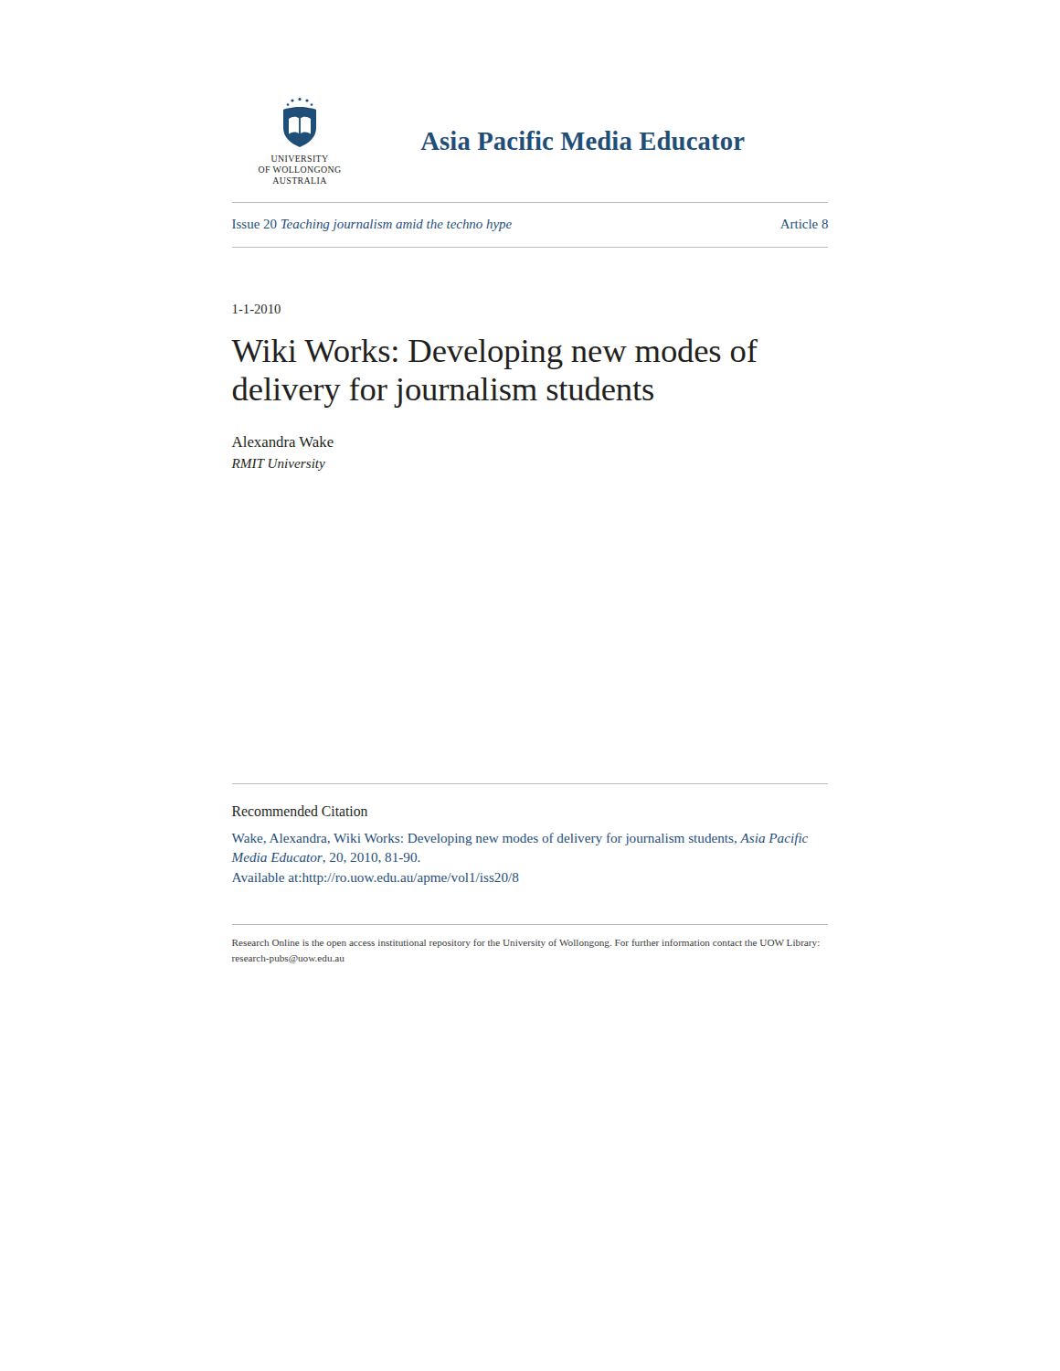University
of Wollongong
Australia
Asia Pacific Media Educator
Issue 20 Teaching journalism amid the techno hype
Article 8
1-1-2010
Wiki Works: Developing new modes of delivery for journalism students
Alexandra Wake
RMIT University
Recommended Citation
Wake, Alexandra, Wiki Works: Developing new modes of delivery for journalism students, Asia Pacific Media Educator, 20, 2010, 81-90.
Available at:http://ro.uow.edu.au/apme/vol1/iss20/8
Research Online is the open access institutional repository for the University of Wollongong. For further information contact the UOW Library:
research-pubs@uow.edu.au